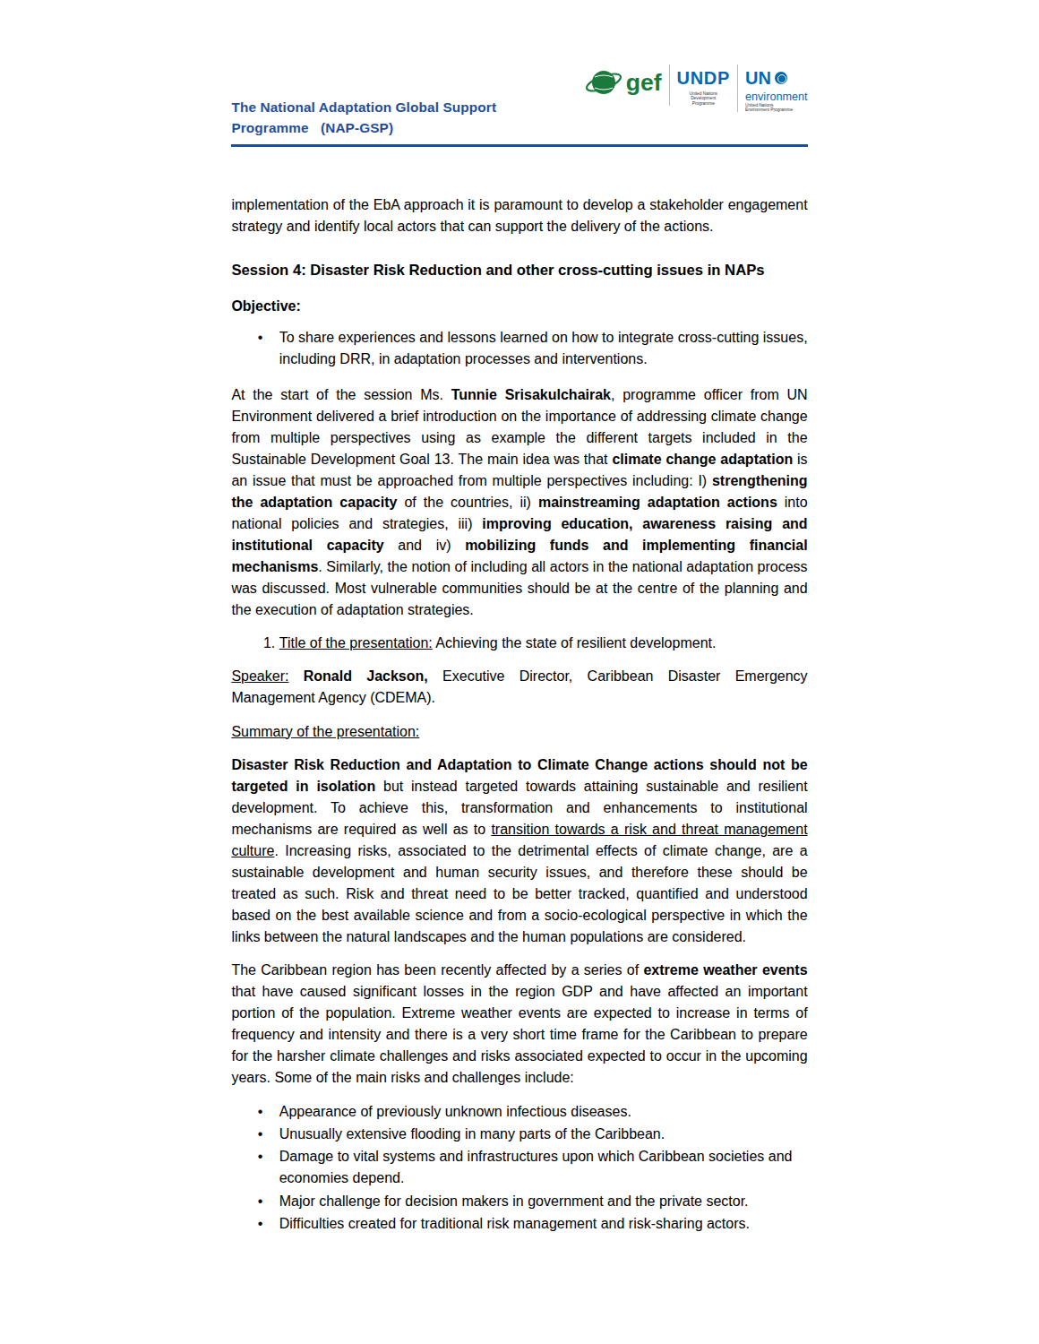The National Adaptation Global Support Programme (NAP-GSP)
gef
UNDP
United Nations Development Programme
UN
environment
United Nations
Environment Programme
implementation of the EbA approach it is paramount to develop a stakeholder engagement strategy and identify local actors that can support the delivery of the actions.
Session 4: Disaster Risk Reduction and other cross-cutting issues in NAPs
Objective:
To share experiences and lessons learned on how to integrate cross-cutting issues, including DRR, in adaptation processes and interventions.
At the start of the session Ms. Tunnie Srisakulchairak, programme officer from UN Environment delivered a brief introduction on the importance of addressing climate change from multiple perspectives using as example the different targets included in the Sustainable Development Goal 13. The main idea was that climate change adaptation is an issue that must be approached from multiple perspectives including: I) strengthening the adaptation capacity of the countries, ii) mainstreaming adaptation actions into national policies and strategies, iii) improving education, awareness raising and institutional capacity and iv) mobilizing funds and implementing financial mechanisms. Similarly, the notion of including all actors in the national adaptation process was discussed. Most vulnerable communities should be at the centre of the planning and the execution of adaptation strategies.
Title of the presentation: Achieving the state of resilient development.
Speaker: Ronald Jackson, Executive Director, Caribbean Disaster Emergency Management Agency (CDEMA).
Summary of the presentation:
Disaster Risk Reduction and Adaptation to Climate Change actions should not be targeted in isolation but instead targeted towards attaining sustainable and resilient development. To achieve this, transformation and enhancements to institutional mechanisms are required as well as to transition towards a risk and threat management culture. Increasing risks, associated to the detrimental effects of climate change, are a sustainable development and human security issues, and therefore these should be treated as such. Risk and threat need to be better tracked, quantified and understood based on the best available science and from a socio-ecological perspective in which the links between the natural landscapes and the human populations are considered.
The Caribbean region has been recently affected by a series of extreme weather events that have caused significant losses in the region GDP and have affected an important portion of the population. Extreme weather events are expected to increase in terms of frequency and intensity and there is a very short time frame for the Caribbean to prepare for the harsher climate challenges and risks associated expected to occur in the upcoming years. Some of the main risks and challenges include:
Appearance of previously unknown infectious diseases.
Unusually extensive flooding in many parts of the Caribbean.
Damage to vital systems and infrastructures upon which Caribbean societies and economies depend.
Major challenge for decision makers in government and the private sector.
Difficulties created for traditional risk management and risk-sharing actors.